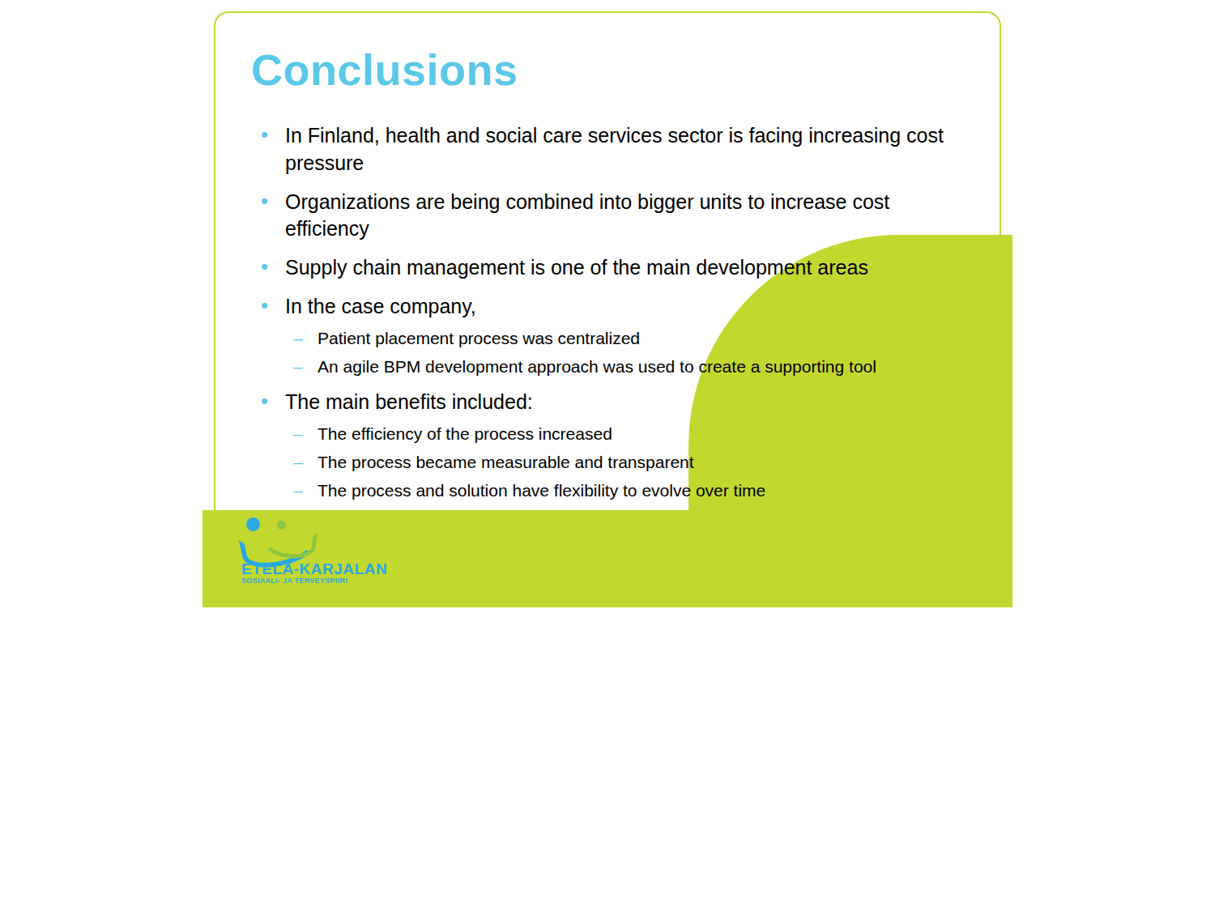Conclusions
In Finland, health and social care services sector is facing increasing cost pressure
Organizations are being combined into bigger units to increase cost efficiency
Supply chain management is one of the main development areas
In the case company,
Patient placement process was centralized
An agile BPM development approach was used to create a supporting tool
The main benefits included:
The efficiency of the process increased
The process became measurable and transparent
The process and solution have flexibility to evolve over time
ETELÄ-KARJALAN
SOSIAALI- JA TERVEYSPIIRI